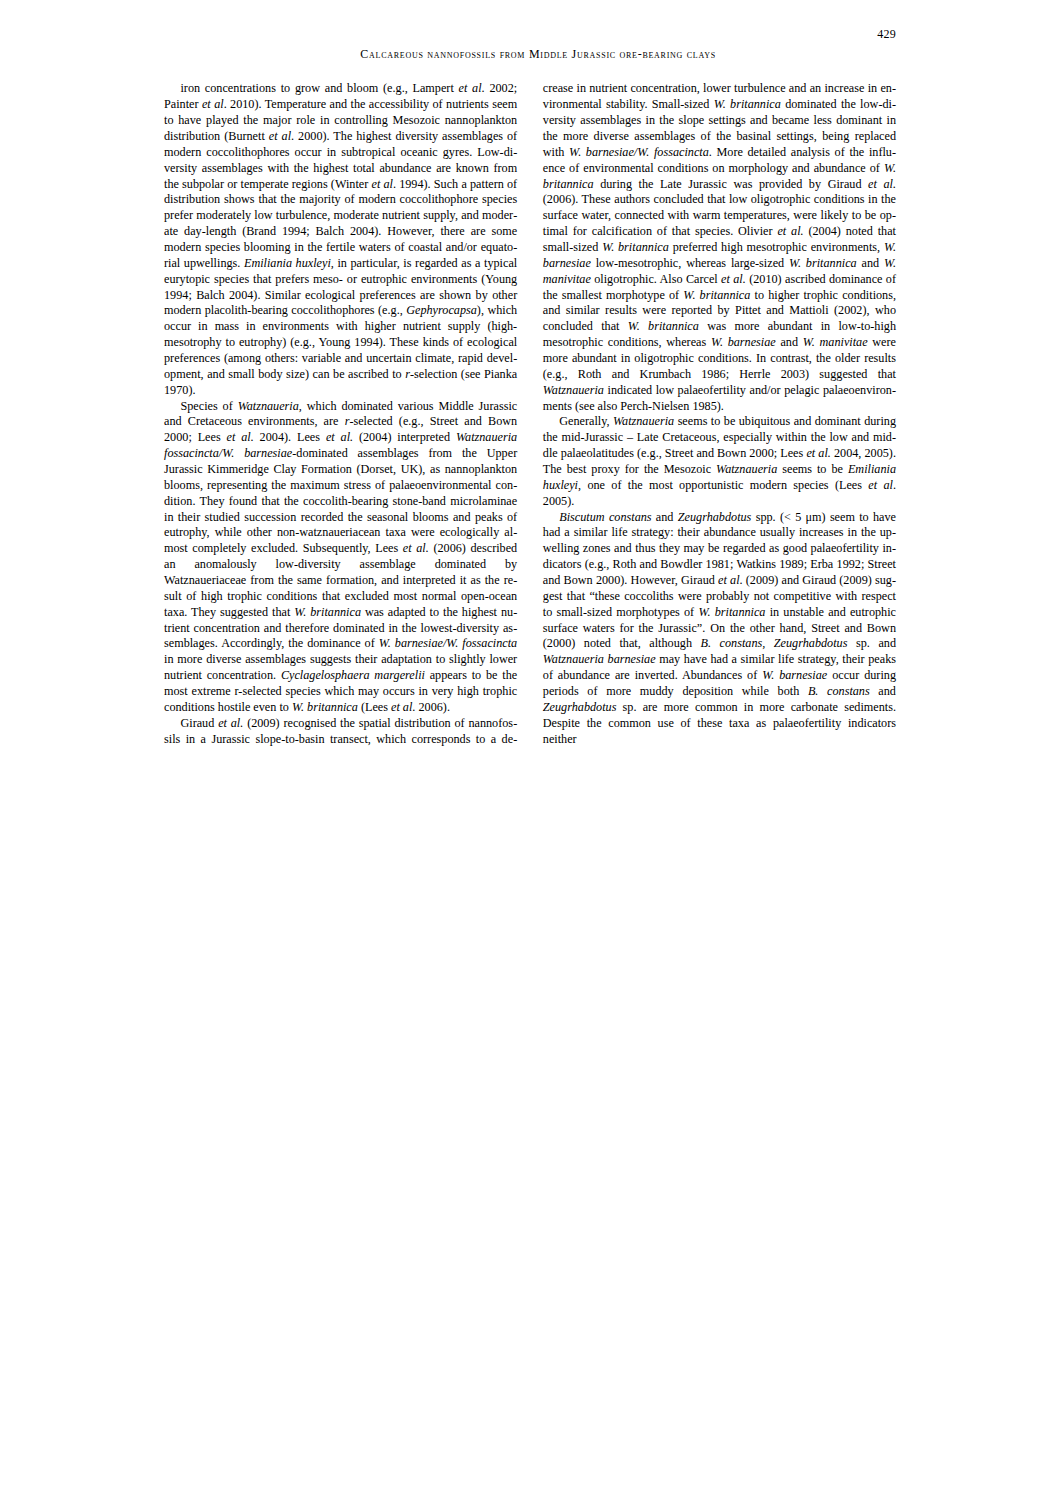429
Calcareous nannofossils from Middle Jurassic ore-bearing clays
iron concentrations to grow and bloom (e.g., Lampert et al. 2002; Painter et al. 2010). Temperature and the accessibility of nutrients seem to have played the major role in controlling Mesozoic nannoplankton distribution (Burnett et al. 2000). The highest diversity assemblages of modern coccolithophores occur in subtropical oceanic gyres. Low-diversity assemblages with the highest total abundance are known from the subpolar or temperate regions (Winter et al. 1994). Such a pattern of distribution shows that the majority of modern coccolithophore species prefer moderately low turbulence, moderate nutrient supply, and moderate day-length (Brand 1994; Balch 2004). However, there are some modern species blooming in the fertile waters of coastal and/or equatorial upwellings. Emiliania huxleyi, in particular, is regarded as a typical eurytopic species that prefers meso- or eutrophic environments (Young 1994; Balch 2004). Similar ecological preferences are shown by other modern placolith-bearing coccolithophores (e.g., Gephyrocapsa), which occur in mass in environments with higher nutrient supply (high-mesotrophy to eutrophy) (e.g., Young 1994). These kinds of ecological preferences (among others: variable and uncertain climate, rapid development, and small body size) can be ascribed to r-selection (see Pianka 1970).
Species of Watznaueria, which dominated various Middle Jurassic and Cretaceous environments, are r-selected (e.g., Street and Bown 2000; Lees et al. 2004). Lees et al. (2004) interpreted Watznaueria fossacincta/W. barnesiae-dominated assemblages from the Upper Jurassic Kimmeridge Clay Formation (Dorset, UK), as nannoplankton blooms, representing the maximum stress of palaeoenvironmental condition. They found that the coccolith-bearing stone-band microlaminae in their studied succession recorded the seasonal blooms and peaks of eutrophy, while other non-watznaueriacean taxa were ecologically almost completely excluded. Subsequently, Lees et al. (2006) described an anomalously low-diversity assemblage dominated by Watznaueriaceae from the same formation, and interpreted it as the result of high trophic conditions that excluded most normal open-ocean taxa. They suggested that W. britannica was adapted to the highest nutrient concentration and therefore dominated in the lowest-diversity assemblages. Accordingly, the dominance of W. barnesiae/W. fossacincta in more diverse assemblages suggests their adaptation to slightly lower nutrient concentration. Cyclagelosphaera margerelii appears to be the most extreme r-selected species which may occurs in very high trophic conditions hostile even to W. britannica (Lees et al. 2006).
Giraud et al. (2009) recognised the spatial distribution of nannofossils in a Jurassic slope-to-basin transect, which corresponds to a decrease in nutrient concentration, lower turbulence and an increase in environmental stability. Small-sized W. britannica dominated the low-diversity assemblages in the slope settings and became less dominant in the more diverse assemblages of the basinal settings, being replaced with W. barnesiae/W. fossacincta. More detailed analysis of the influence of environmental conditions on morphology and abundance of W. britannica during the Late Jurassic was provided by Giraud et al. (2006). These authors concluded that low oligotrophic conditions in the surface water, connected with warm temperatures, were likely to be optimal for calcification of that species. Olivier et al. (2004) noted that small-sized W. britannica preferred high mesotrophic environments, W. barnesiae low-mesotrophic, whereas large-sized W. britannica and W. manivitae oligotrophic. Also Carcel et al. (2010) ascribed dominance of the smallest morphotype of W. britannica to higher trophic conditions, and similar results were reported by Pittet and Mattioli (2002), who concluded that W. britannica was more abundant in low-to-high mesotrophic conditions, whereas W. barnesiae and W. manivitae were more abundant in oligotrophic conditions. In contrast, the older results (e.g., Roth and Krumbach 1986; Herrle 2003) suggested that Watznaueria indicated low palaeofertility and/or pelagic palaeoenvironments (see also Perch-Nielsen 1985).
Generally, Watznaueria seems to be ubiquitous and dominant during the mid-Jurassic – Late Cretaceous, especially within the low and middle palaeolatitudes (e.g., Street and Bown 2000; Lees et al. 2004, 2005). The best proxy for the Mesozoic Watznaueria seems to be Emiliania huxleyi, one of the most opportunistic modern species (Lees et al. 2005).
Biscutum constans and Zeugrhabdotus spp. (< 5 μm) seem to have had a similar life strategy: their abundance usually increases in the upwelling zones and thus they may be regarded as good palaeofertility indicators (e.g., Roth and Bowdler 1981; Watkins 1989; Erba 1992; Street and Bown 2000). However, Giraud et al. (2009) and Giraud (2009) suggest that “these coccoliths were probably not competitive with respect to small-sized morphotypes of W. britannica in unstable and eutrophic surface waters for the Jurassic”. On the other hand, Street and Bown (2000) noted that, although B. constans, Zeugrhabdotus sp. and Watznaueria barnesiae may have had a similar life strategy, their peaks of abundance are inverted. Abundances of W. barnesiae occur during periods of more muddy deposition while both B. constans and Zeugrhabdotus sp. are more common in more carbonate sediments. Despite the common use of these taxa as palaeofertility indicators neither